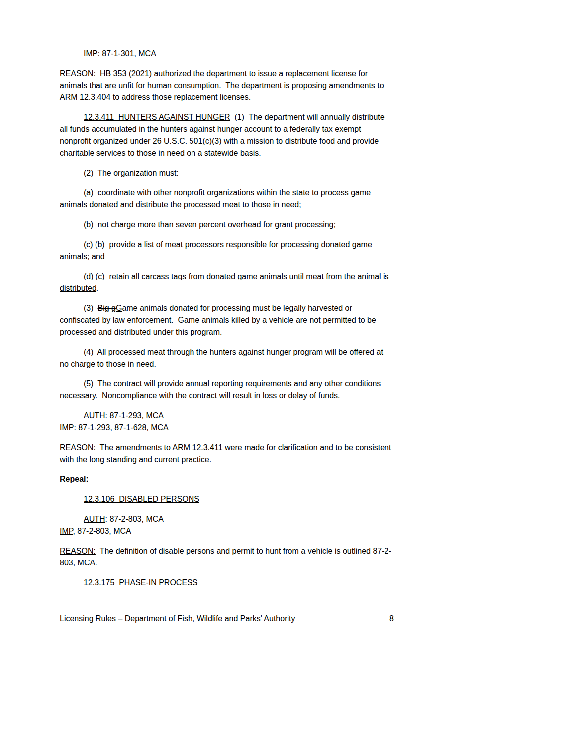IMP: 87-1-301, MCA
REASON: HB 353 (2021) authorized the department to issue a replacement license for animals that are unfit for human consumption. The department is proposing amendments to ARM 12.3.404 to address those replacement licenses.
12.3.411 HUNTERS AGAINST HUNGER (1) The department will annually distribute all funds accumulated in the hunters against hunger account to a federally tax exempt nonprofit organized under 26 U.S.C. 501(c)(3) with a mission to distribute food and provide charitable services to those in need on a statewide basis.
(2) The organization must:
(a) coordinate with other nonprofit organizations within the state to process game animals donated and distribute the processed meat to those in need;
(b) not charge more than seven percent overhead for grant processing;
(c) (b) provide a list of meat processors responsible for processing donated game animals; and
(d) (c) retain all carcass tags from donated game animals until meat from the animal is distributed.
(3) Big gGame animals donated for processing must be legally harvested or confiscated by law enforcement. Game animals killed by a vehicle are not permitted to be processed and distributed under this program.
(4) All processed meat through the hunters against hunger program will be offered at no charge to those in need.
(5) The contract will provide annual reporting requirements and any other conditions necessary. Noncompliance with the contract will result in loss or delay of funds.
AUTH: 87-1-293, MCA
IMP: 87-1-293, 87-1-628, MCA
REASON: The amendments to ARM 12.3.411 were made for clarification and to be consistent with the long standing and current practice.
Repeal:
12.3.106 DISABLED PERSONS
AUTH: 87-2-803, MCA
IMP, 87-2-803, MCA
REASON: The definition of disable persons and permit to hunt from a vehicle is outlined 87-2-803, MCA.
12.3.175 PHASE-IN PROCESS
Licensing Rules – Department of Fish, Wildlife and Parks' Authority 8